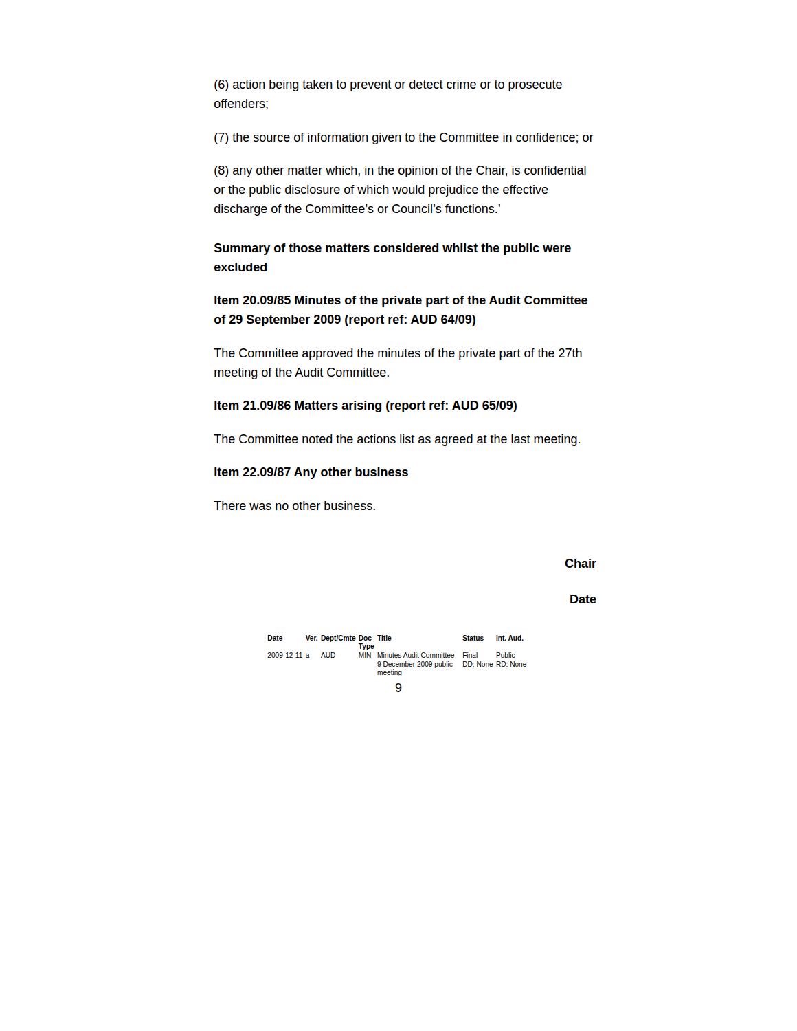(6) action being taken to prevent or detect crime or to prosecute offenders;
(7) the source of information given to the Committee in confidence; or
(8) any other matter which, in the opinion of the Chair, is confidential or the public disclosure of which would prejudice the effective discharge of the Committee’s or Council’s functions.’
Summary of those matters considered whilst the public were excluded
Item 20.09/85 Minutes of the private part of the Audit Committee of 29 September 2009 (report ref: AUD 64/09)
The Committee approved the minutes of the private part of the 27th meeting of the Audit Committee.
Item 21.09/86 Matters arising (report ref: AUD 65/09)
The Committee noted the actions list as agreed at the last meeting.
Item 22.09/87 Any other business
There was no other business.
Chair
Date
| Date | Ver. | Dept/Cmte | Doc Type | Title | Status | Int. Aud. |
| --- | --- | --- | --- | --- | --- | --- |
| 2009-12-11 | a | AUD | MIN | Minutes Audit Committee 9 December 2009 public meeting | Final DD: None | Public RD: None |
9